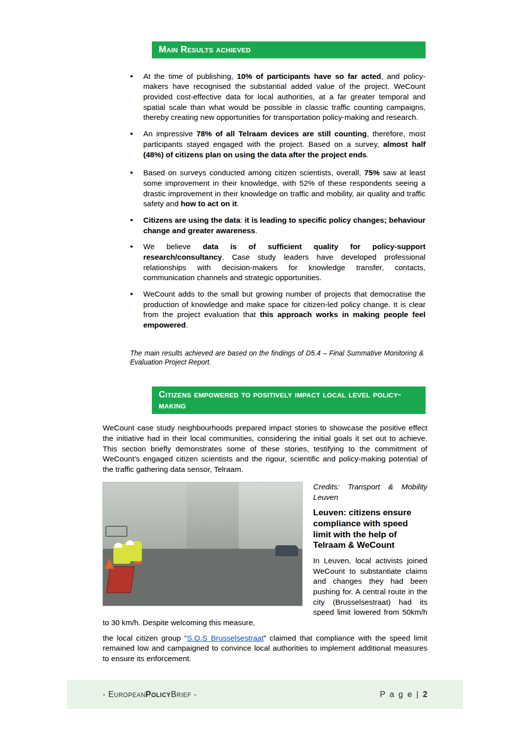Main Results achieved
At the time of publishing, 10% of participants have so far acted, and policy-makers have recognised the substantial added value of the project. WeCount provided cost-effective data for local authorities, at a far greater temporal and spatial scale than what would be possible in classic traffic counting campaigns, thereby creating new opportunities for transportation policy-making and research.
An impressive 78% of all Telraam devices are still counting, therefore, most participants stayed engaged with the project. Based on a survey, almost half (48%) of citizens plan on using the data after the project ends.
Based on surveys conducted among citizen scientists, overall, 75% saw at least some improvement in their knowledge, with 52% of these respondents seeing a drastic improvement in their knowledge on traffic and mobility, air quality and traffic safety and how to act on it.
Citizens are using the data: it is leading to specific policy changes; behaviour change and greater awareness.
We believe data is of sufficient quality for policy-support research/consultancy. Case study leaders have developed professional relationships with decision-makers for knowledge transfer, contacts, communication channels and strategic opportunities.
WeCount adds to the small but growing number of projects that democratise the production of knowledge and make space for citizen-led policy change. It is clear from the project evaluation that this approach works in making people feel empowered.
The main results achieved are based on the findings of D5.4 – Final Summative Monitoring & Evaluation Project Report.
Citizens empowered to positively impact local level policy-making
WeCount case study neighbourhoods prepared impact stories to showcase the positive effect the initiative had in their local communities, considering the initial goals it set out to achieve. This section briefly demonstrates some of these stories, testifying to the commitment of WeCount’s engaged citizen scientists and the rigour, scientific and policy-making potential of the traffic gathering data sensor, Telraam.
Credits: Transport & Mobility Leuven
Leuven: citizens ensure compliance with speed limit with the help of Telraam & WeCount
In Leuven, local activists joined WeCount to substantiate claims and changes they had been pushing for. A central route in the city (Brusselsestraat) had its speed limit lowered from 50km/h to 30 km/h. Despite welcoming this measure,
the local citizen group “S.O.S Brusselsestraat” claimed that compliance with the speed limit remained low and campaigned to convince local authorities to implement additional measures to ensure its enforcement.
- EuropeanPolicy Brief -
P a g e | 2